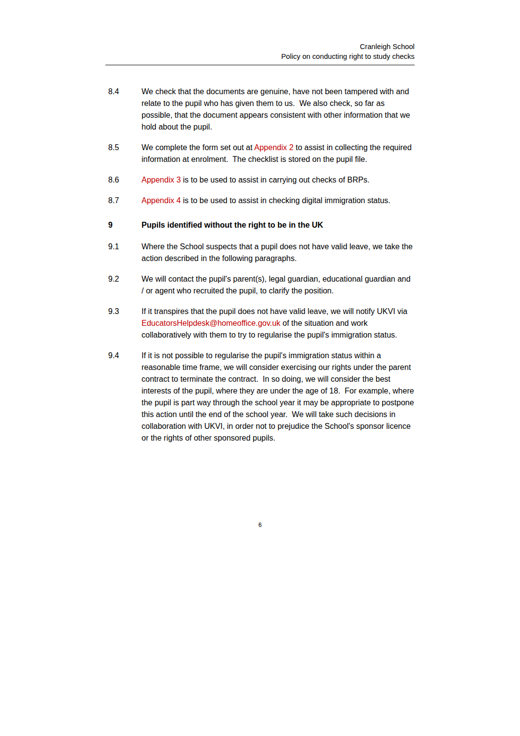Cranleigh School
Policy on conducting right to study checks
8.4
We check that the documents are genuine, have not been tampered with and relate to the pupil who has given them to us. We also check, so far as possible, that the document appears consistent with other information that we hold about the pupil.
8.5
We complete the form set out at Appendix 2 to assist in collecting the required information at enrolment. The checklist is stored on the pupil file.
8.6
Appendix 3 is to be used to assist in carrying out checks of BRPs.
8.7
Appendix 4 is to be used to assist in checking digital immigration status.
9
Pupils identified without the right to be in the UK
9.1
Where the School suspects that a pupil does not have valid leave, we take the action described in the following paragraphs.
9.2
We will contact the pupil's parent(s), legal guardian, educational guardian and / or agent who recruited the pupil, to clarify the position.
9.3
If it transpires that the pupil does not have valid leave, we will notify UKVI via EducatorsHelpdesk@homeoffice.gov.uk of the situation and work collaboratively with them to try to regularise the pupil's immigration status.
9.4
If it is not possible to regularise the pupil's immigration status within a reasonable time frame, we will consider exercising our rights under the parent contract to terminate the contract. In so doing, we will consider the best interests of the pupil, where they are under the age of 18. For example, where the pupil is part way through the school year it may be appropriate to postpone this action until the end of the school year. We will take such decisions in collaboration with UKVI, in order not to prejudice the School's sponsor licence or the rights of other sponsored pupils.
6